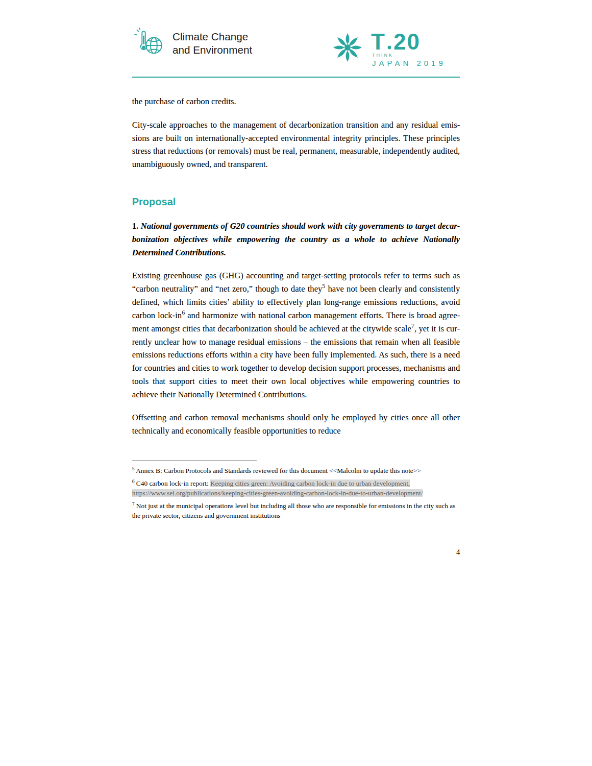Climate Change
and Environment
T 20 THINK JAPAN 2019
the purchase of carbon credits.
City-scale approaches to the management of decarbonization transition and any residual emissions are built on internationally-accepted environmental integrity principles. These principles stress that reductions (or removals) must be real, permanent, measurable, independently audited, unambiguously owned, and transparent.
Proposal
1. National governments of G20 countries should work with city governments to target decarbonization objectives while empowering the country as a whole to achieve Nationally Determined Contributions.
Existing greenhouse gas (GHG) accounting and target-setting protocols refer to terms such as “carbon neutrality” and “net zero,” though to date they5 have not been clearly and consistently defined, which limits cities’ ability to effectively plan long-range emissions reductions, avoid carbon lock-in6 and harmonize with national carbon management efforts. There is broad agreement amongst cities that decarbonization should be achieved at the citywide scale7, yet it is currently unclear how to manage residual emissions – the emissions that remain when all feasible emissions reductions efforts within a city have been fully implemented. As such, there is a need for countries and cities to work together to develop decision support processes, mechanisms and tools that support cities to meet their own local objectives while empowering countries to achieve their Nationally Determined Contributions.
Offsetting and carbon removal mechanisms should only be employed by cities once all other technically and economically feasible opportunities to reduce
5 Annex B: Carbon Protocols and Standards reviewed for this document <<Malcolm to update this note>>
6 C40 carbon lock-in report: Keeping cities green: Avoiding carbon lock-in due to urban development, https://www.sei.org/publications/keeping-cities-green-avoiding-carbon-lock-in-due-to-urban-development/
7 Not just at the municipal operations level but including all those who are responsible for emissions in the city such as the private sector, citizens and government institutions
4